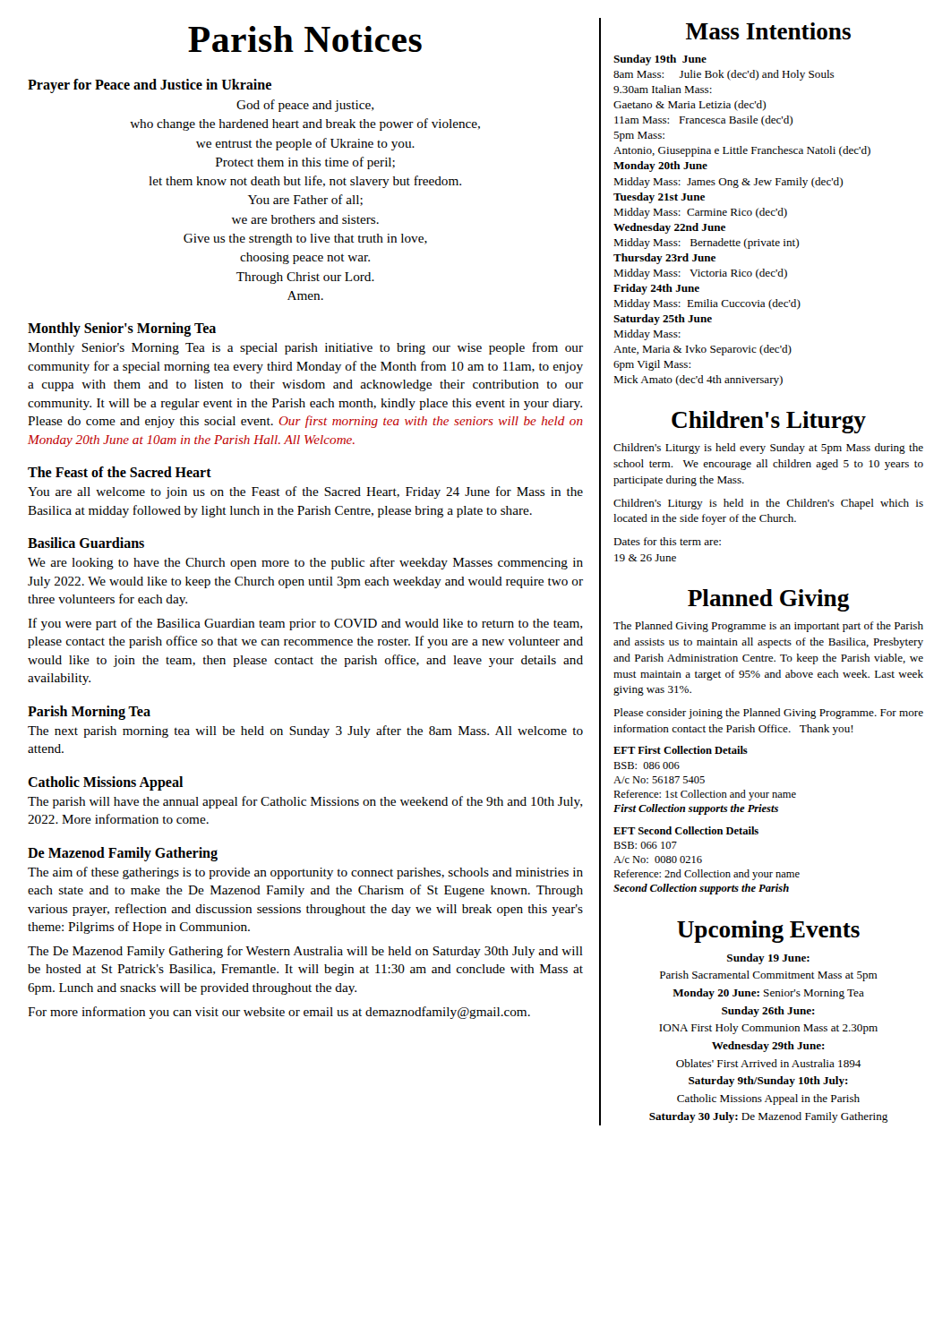Parish Notices
Prayer for Peace and Justice in Ukraine
God of peace and justice,
who change the hardened heart and break the power of violence,
we entrust the people of Ukraine to you.
Protect them in this time of peril;
let them know not death but life, not slavery but freedom.
You are Father of all;
we are brothers and sisters.
Give us the strength to live that truth in love,
choosing peace not war.
Through Christ our Lord.
Amen.
Monthly Senior's Morning Tea
Monthly Senior's Morning Tea is a special parish initiative to bring our wise people from our community for a special morning tea every third Monday of the Month from 10 am to 11am, to enjoy a cuppa with them and to listen to their wisdom and acknowledge their contribution to our community. It will be a regular event in the Parish each month, kindly place this event in your diary. Please do come and enjoy this social event. Our first morning tea with the seniors will be held on Monday 20th June at 10am in the Parish Hall. All Welcome.
The Feast of the Sacred Heart
You are all welcome to join us on the Feast of the Sacred Heart, Friday 24 June for Mass in the Basilica at midday followed by light lunch in the Parish Centre, please bring a plate to share.
Basilica Guardians
We are looking to have the Church open more to the public after weekday Masses commencing in July 2022. We would like to keep the Church open until 3pm each weekday and would require two or three volunteers for each day.
If you were part of the Basilica Guardian team prior to COVID and would like to return to the team, please contact the parish office so that we can recommence the roster. If you are a new volunteer and would like to join the team, then please contact the parish office, and leave your details and availability.
Parish Morning Tea
The next parish morning tea will be held on Sunday 3 July after the 8am Mass. All welcome to attend.
Catholic Missions Appeal
The parish will have the annual appeal for Catholic Missions on the weekend of the 9th and 10th July, 2022. More information to come.
De Mazenod Family Gathering
The aim of these gatherings is to provide an opportunity to connect parishes, schools and ministries in each state and to make the De Mazenod Family and the Charism of St Eugene known. Through various prayer, reflection and discussion sessions throughout the day we will break open this year's theme: Pilgrims of Hope in Communion.
The De Mazenod Family Gathering for Western Australia will be held on Saturday 30th July and will be hosted at St Patrick's Basilica, Fremantle. It will begin at 11:30 am and conclude with Mass at 6pm. Lunch and snacks will be provided throughout the day.
For more information you can visit our website or email us at demaznodfamily@gmail.com.
Mass Intentions
Sunday 19th June
8am Mass: Julie Bok (dec'd) and Holy Souls
9.30am Italian Mass:
Gaetano & Maria Letizia (dec'd)
11am Mass: Francesca Basile (dec'd)
5pm Mass:
Antonio, Giuseppina e Little Franchesca Natoli (dec'd)
Monday 20th June
Midday Mass: James Ong & Jew Family (dec'd)
Tuesday 21st June
Midday Mass: Carmine Rico (dec'd)
Wednesday 22nd June
Midday Mass: Bernadette (private int)
Thursday 23rd June
Midday Mass: Victoria Rico (dec'd)
Friday 24th June
Midday Mass: Emilia Cuccovia (dec'd)
Saturday 25th June
Midday Mass:
Ante, Maria & Ivko Separovic (dec'd)
6pm Vigil Mass:
Mick Amato (dec'd 4th anniversary)
Children's Liturgy
Children's Liturgy is held every Sunday at 5pm Mass during the school term. We encourage all children aged 5 to 10 years to participate during the Mass.
Children's Liturgy is held in the Children's Chapel which is located in the side foyer of the Church.
Dates for this term are:
19 & 26 June
Planned Giving
The Planned Giving Programme is an important part of the Parish and assists us to maintain all aspects of the Basilica, Presbytery and Parish Administration Centre. To keep the Parish viable, we must maintain a target of 95% and above each week. Last week giving was 31%.
Please consider joining the Planned Giving Programme. For more information contact the Parish Office. Thank you!
EFT First Collection Details
BSB: 086 006
A/c No: 56187 5405
Reference: 1st Collection and your name
First Collection supports the Priests
EFT Second Collection Details
BSB: 066 107
A/c No: 0080 0216
Reference: 2nd Collection and your name
Second Collection supports the Parish
Upcoming Events
Sunday 19 June:
Parish Sacramental Commitment Mass at 5pm
Monday 20 June: Senior's Morning Tea
Sunday 26th June:
IONA First Holy Communion Mass at 2.30pm
Wednesday 29th June:
Oblates' First Arrived in Australia 1894
Saturday 9th/Sunday 10th July:
Catholic Missions Appeal in the Parish
Saturday 30 July: De Mazenod Family Gathering